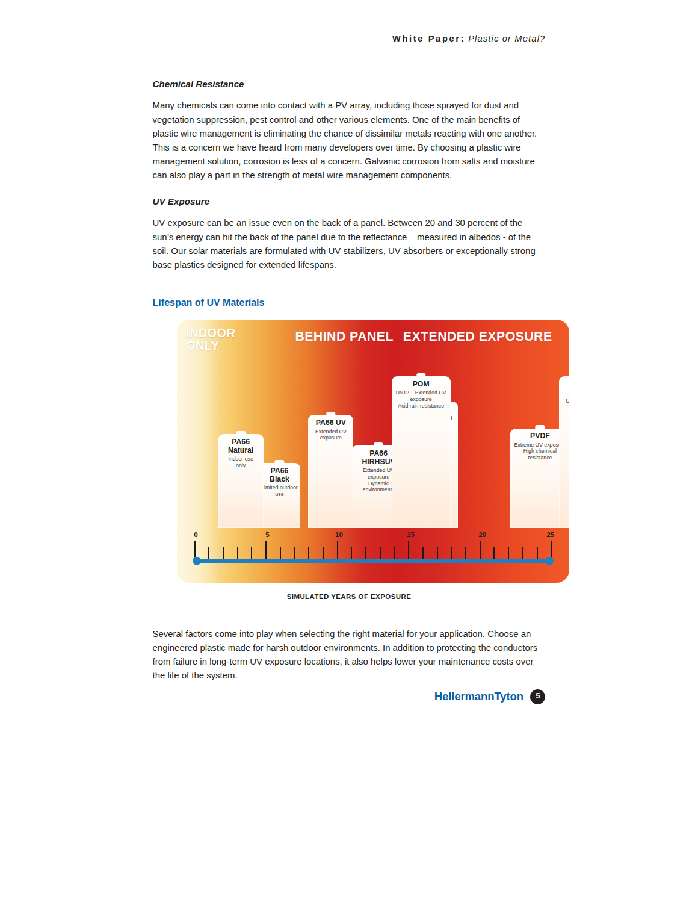White Paper: Plastic or Metal?
Chemical Resistance
Many chemicals can come into contact with a PV array, including those sprayed for dust and vegetation suppression, pest control and other various elements. One of the main benefits of plastic wire management is eliminating the chance of dissimilar metals reacting with one another. This is a concern we have heard from many developers over time. By choosing a plastic wire management solution, corrosion is less of a concern. Galvanic corrosion from salts and moisture can also play a part in the strength of metal wire management components.
UV Exposure
UV exposure can be an issue even on the back of a panel. Between 20 and 30 percent of the sun’s energy can hit the back of the panel due to the reflectance – measured in albedos - of the soil. Our solar materials are formulated with UV stabilizers, UV absorbers or exceptionally strong base plastics designed for extended lifespans.
Lifespan of UV Materials
INDOOR
ONLY
BEHIND PANEL
EXTENDED EXPOSURE
PA66
Natural
Indoor use
only
PA66
Black
Limited outdoor
use
PA66 UV
Extended UV
exposure
PA66 HIRHSUV
Extended UV exposure
Dynamic environments
POM
UV12 – Extended UV exposure
Acid rain resistance
PA12
UV12 – Extended UV exposure
High humidity fluctuations
PVDF
Extreme UV exposure
High chemical resistance
Stainless Steel
Unaffected by UV
High strength
0 5 10 15 20 25
SIMULATED YEARS OF EXPOSURE
Several factors come into play when selecting the right material for your application. Choose an engineered plastic made for harsh outdoor environments. In addition to protecting the conductors from failure in long-term UV exposure locations, it also helps lower your maintenance costs over the life of the system.
HellermannTyton
5